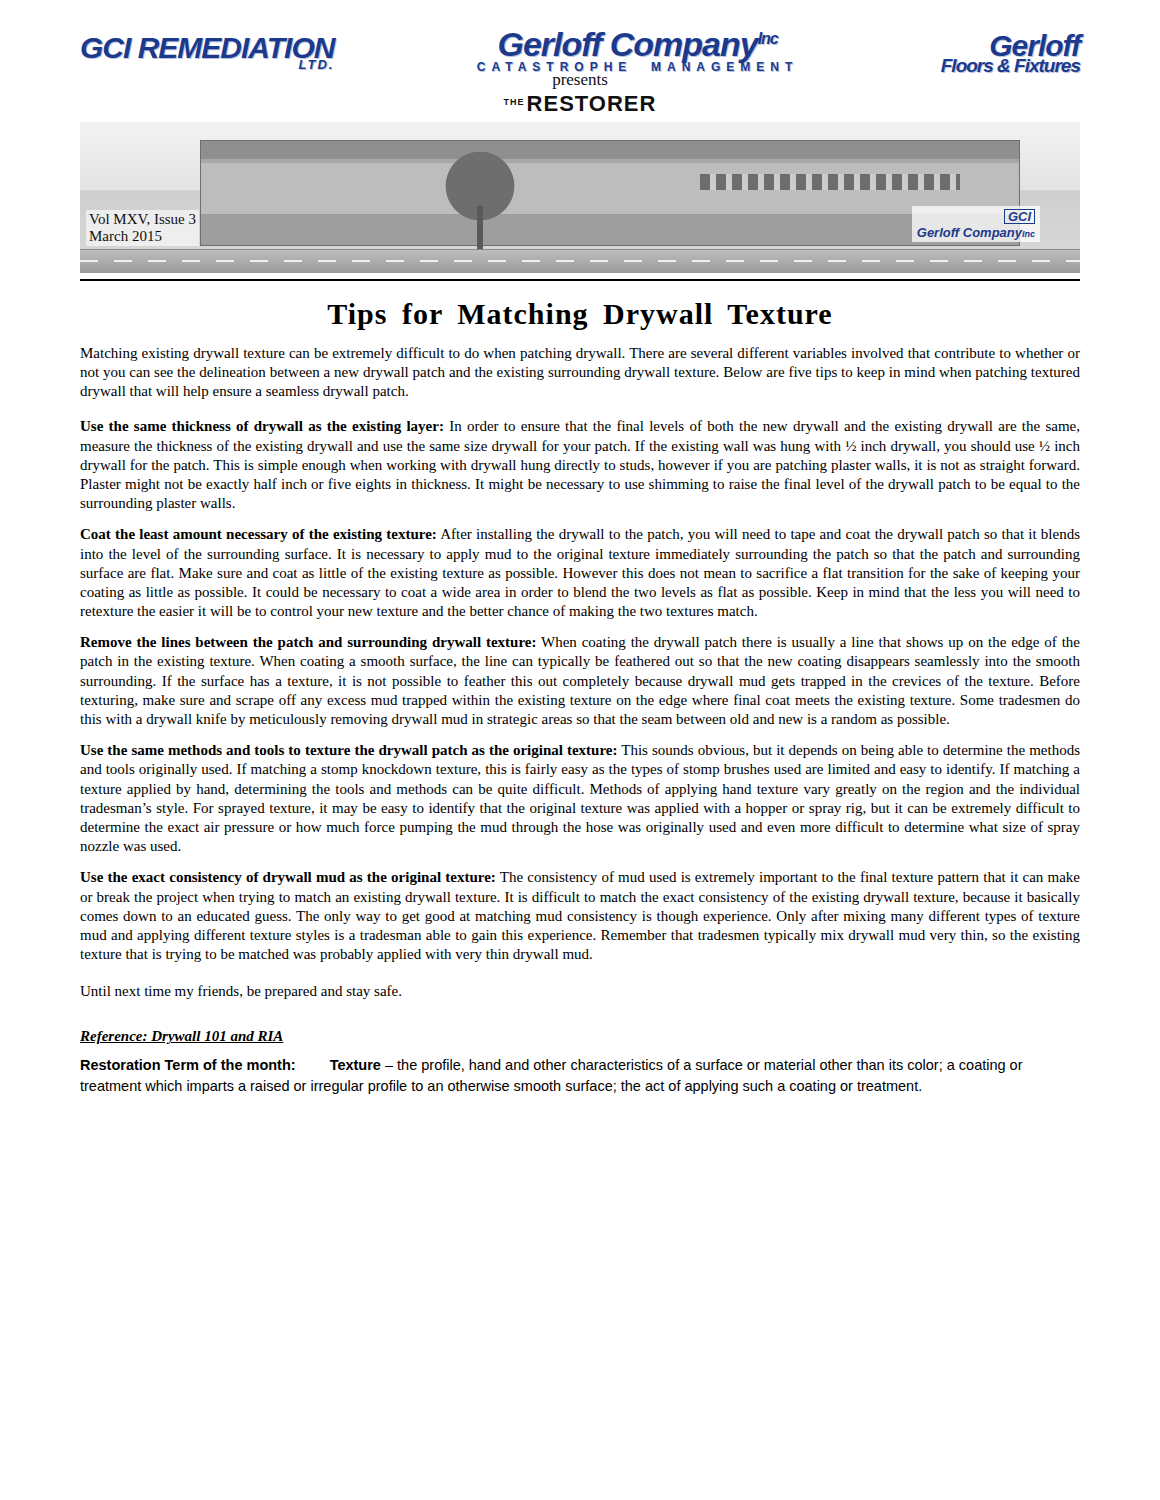GCI REMEDIATION LTD.
Gerloff CompanyInc
CATASTROPHE MANAGEMENT
Gerloff Floors & Fixtures
presents
THERESTORER
GCI
Gerloff CompanyInc
Vol MXV, Issue 3
March 2015
Tips for Matching Drywall Texture
Matching existing drywall texture can be extremely difficult to do when patching drywall. There are several different variables involved that contribute to whether or not you can see the delineation between a new drywall patch and the existing surrounding drywall texture. Below are five tips to keep in mind when patching textured drywall that will help ensure a seamless drywall patch.
Use the same thickness of drywall as the existing layer: In order to ensure that the final levels of both the new drywall and the existing drywall are the same, measure the thickness of the existing drywall and use the same size drywall for your patch. If the existing wall was hung with ½ inch drywall, you should use ½ inch drywall for the patch. This is simple enough when working with drywall hung directly to studs, however if you are patching plaster walls, it is not as straight forward. Plaster might not be exactly half inch or five eights in thickness. It might be necessary to use shimming to raise the final level of the drywall patch to be equal to the surrounding plaster walls.
Coat the least amount necessary of the existing texture: After installing the drywall to the patch, you will need to tape and coat the drywall patch so that it blends into the level of the surrounding surface. It is necessary to apply mud to the original texture immediately surrounding the patch so that the patch and surrounding surface are flat. Make sure and coat as little of the existing texture as possible. However this does not mean to sacrifice a flat transition for the sake of keeping your coating as little as possible. It could be necessary to coat a wide area in order to blend the two levels as flat as possible. Keep in mind that the less you will need to retexture the easier it will be to control your new texture and the better chance of making the two textures match.
Remove the lines between the patch and surrounding drywall texture: When coating the drywall patch there is usually a line that shows up on the edge of the patch in the existing texture. When coating a smooth surface, the line can typically be feathered out so that the new coating disappears seamlessly into the smooth surrounding. If the surface has a texture, it is not possible to feather this out completely because drywall mud gets trapped in the crevices of the texture. Before texturing, make sure and scrape off any excess mud trapped within the existing texture on the edge where final coat meets the existing texture. Some tradesmen do this with a drywall knife by meticulously removing drywall mud in strategic areas so that the seam between old and new is a random as possible.
Use the same methods and tools to texture the drywall patch as the original texture: This sounds obvious, but it depends on being able to determine the methods and tools originally used. If matching a stomp knockdown texture, this is fairly easy as the types of stomp brushes used are limited and easy to identify. If matching a texture applied by hand, determining the tools and methods can be quite difficult. Methods of applying hand texture vary greatly on the region and the individual tradesman’s style. For sprayed texture, it may be easy to identify that the original texture was applied with a hopper or spray rig, but it can be extremely difficult to determine the exact air pressure or how much force pumping the mud through the hose was originally used and even more difficult to determine what size of spray nozzle was used.
Use the exact consistency of drywall mud as the original texture: The consistency of mud used is extremely important to the final texture pattern that it can make or break the project when trying to match an existing drywall texture. It is difficult to match the exact consistency of the existing drywall texture, because it basically comes down to an educated guess. The only way to get good at matching mud consistency is though experience. Only after mixing many different types of texture mud and applying different texture styles is a tradesman able to gain this experience. Remember that tradesmen typically mix drywall mud very thin, so the existing texture that is trying to be matched was probably applied with very thin drywall mud.
Until next time my friends, be prepared and stay safe.
Reference: Drywall 101 and RIA
Restoration Term of the month: Texture – the profile, hand and other characteristics of a surface or material other than its color; a coating or treatment which imparts a raised or irregular profile to an otherwise smooth surface; the act of applying such a coating or treatment.